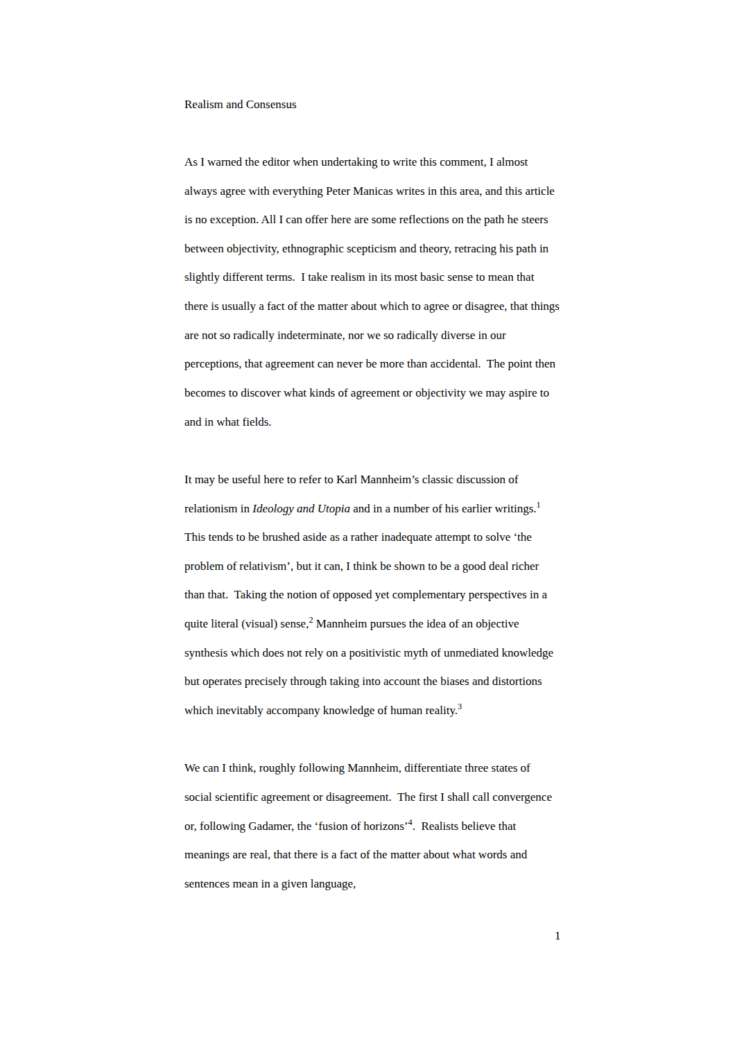Realism and Consensus
As I warned the editor when undertaking to write this comment, I almost always agree with everything Peter Manicas writes in this area, and this article is no exception. All I can offer here are some reflections on the path he steers between objectivity, ethnographic scepticism and theory, retracing his path in slightly different terms. I take realism in its most basic sense to mean that there is usually a fact of the matter about which to agree or disagree, that things are not so radically indeterminate, nor we so radically diverse in our perceptions, that agreement can never be more than accidental. The point then becomes to discover what kinds of agreement or objectivity we may aspire to and in what fields.
It may be useful here to refer to Karl Mannheim’s classic discussion of relationism in Ideology and Utopia and in a number of his earlier writings.1 This tends to be brushed aside as a rather inadequate attempt to solve ‘the problem of relativism’, but it can, I think be shown to be a good deal richer than that. Taking the notion of opposed yet complementary perspectives in a quite literal (visual) sense,2 Mannheim pursues the idea of an objective synthesis which does not rely on a positivistic myth of unmediated knowledge but operates precisely through taking into account the biases and distortions which inevitably accompany knowledge of human reality.3
We can I think, roughly following Mannheim, differentiate three states of social scientific agreement or disagreement. The first I shall call convergence or, following Gadamer, the ‘fusion of horizons’4. Realists believe that meanings are real, that there is a fact of the matter about what words and sentences mean in a given language,
1